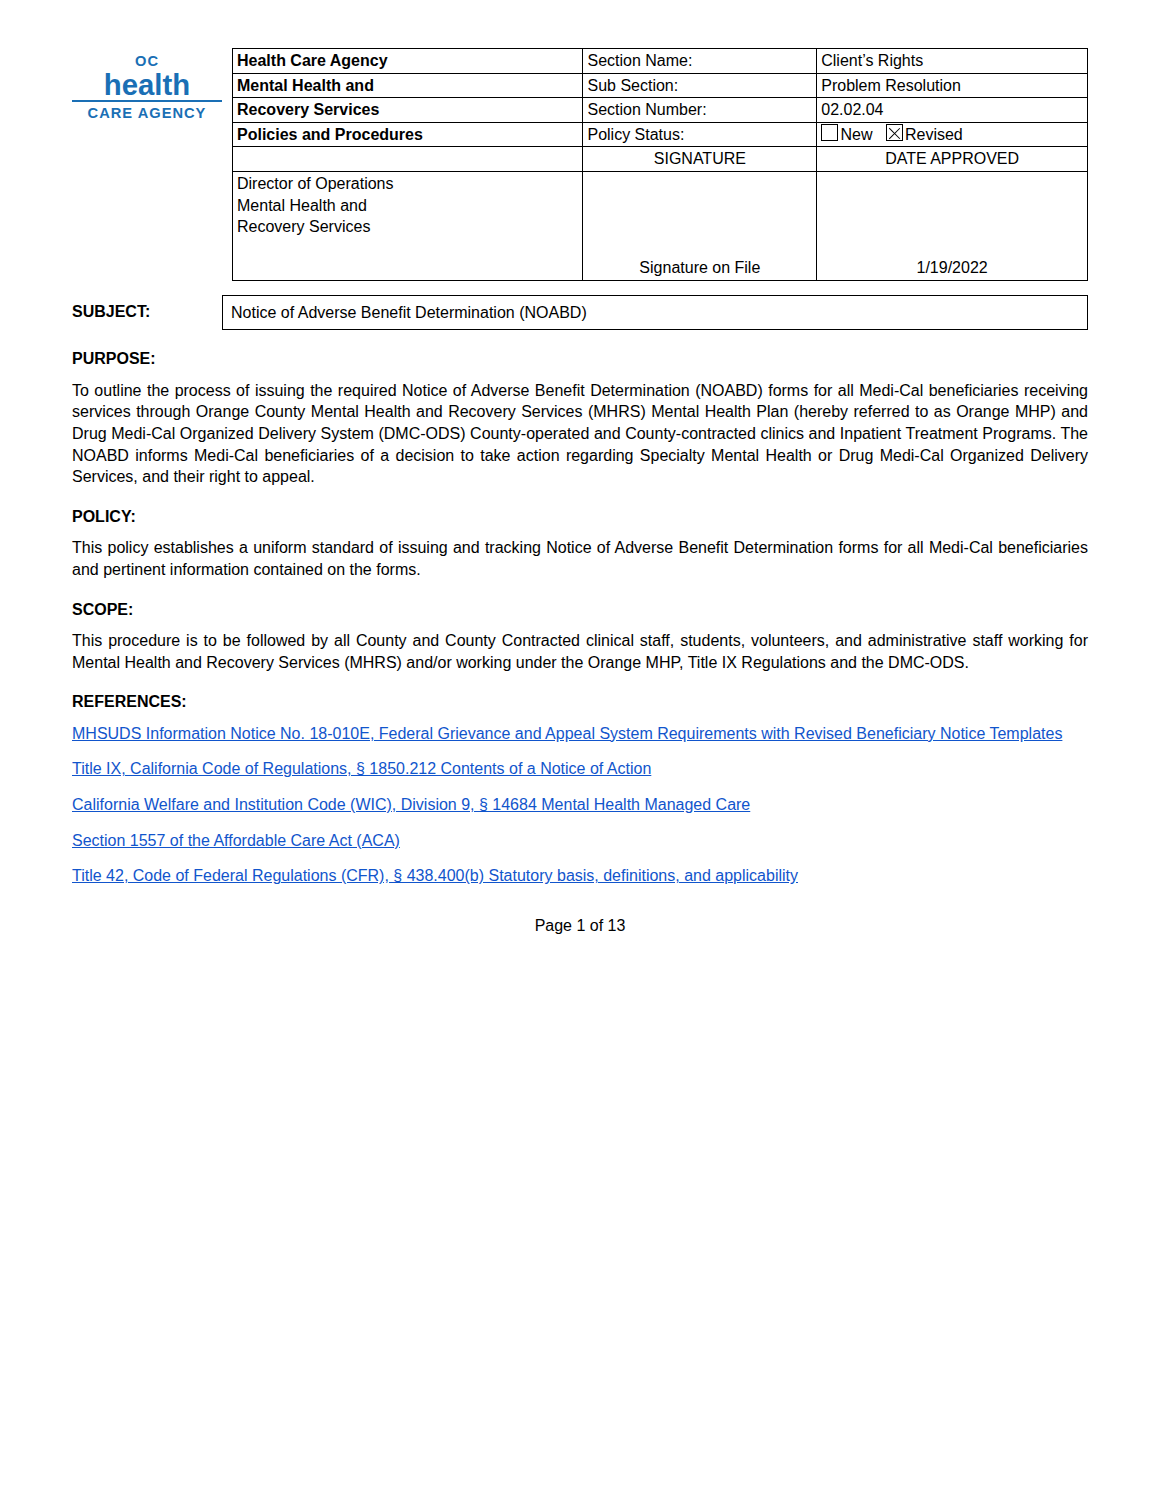OC
health
CARE AGENCY
| Health Care Agency | Section Name: | Client’s Rights |
| Mental Health and | Sub Section: | Problem Resolution |
| Recovery Services | Section Number: | 02.02.04 |
| Policies and Procedures | Policy Status: | New Revised |
| | SIGNATURE | DATE APPROVED |
| Director of Operations Mental Health and Recovery Services | Signature on File | 1/19/2022 |
SUBJECT:
Notice of Adverse Benefit Determination (NOABD)
PURPOSE:
To outline the process of issuing the required Notice of Adverse Benefit Determination (NOABD) forms for all Medi-Cal beneficiaries receiving services through Orange County Mental Health and Recovery Services (MHRS) Mental Health Plan (hereby referred to as Orange MHP) and Drug Medi-Cal Organized Delivery System (DMC-ODS) County-operated and County-contracted clinics and Inpatient Treatment Programs. The NOABD informs Medi-Cal beneficiaries of a decision to take action regarding Specialty Mental Health or Drug Medi-Cal Organized Delivery Services, and their right to appeal.
POLICY:
This policy establishes a uniform standard of issuing and tracking Notice of Adverse Benefit Determination forms for all Medi-Cal beneficiaries and pertinent information contained on the forms.
SCOPE:
This procedure is to be followed by all County and County Contracted clinical staff, students, volunteers, and administrative staff working for Mental Health and Recovery Services (MHRS) and/or working under the Orange MHP, Title IX Regulations and the DMC-ODS.
REFERENCES:
MHSUDS Information Notice No. 18-010E, Federal Grievance and Appeal System Requirements with Revised Beneficiary Notice Templates
Title IX, California Code of Regulations, § 1850.212 Contents of a Notice of Action
California Welfare and Institution Code (WIC), Division 9, § 14684 Mental Health Managed Care
Section 1557 of the Affordable Care Act (ACA)
Title 42, Code of Federal Regulations (CFR), § 438.400(b) Statutory basis, definitions, and applicability
Page 1 of 13